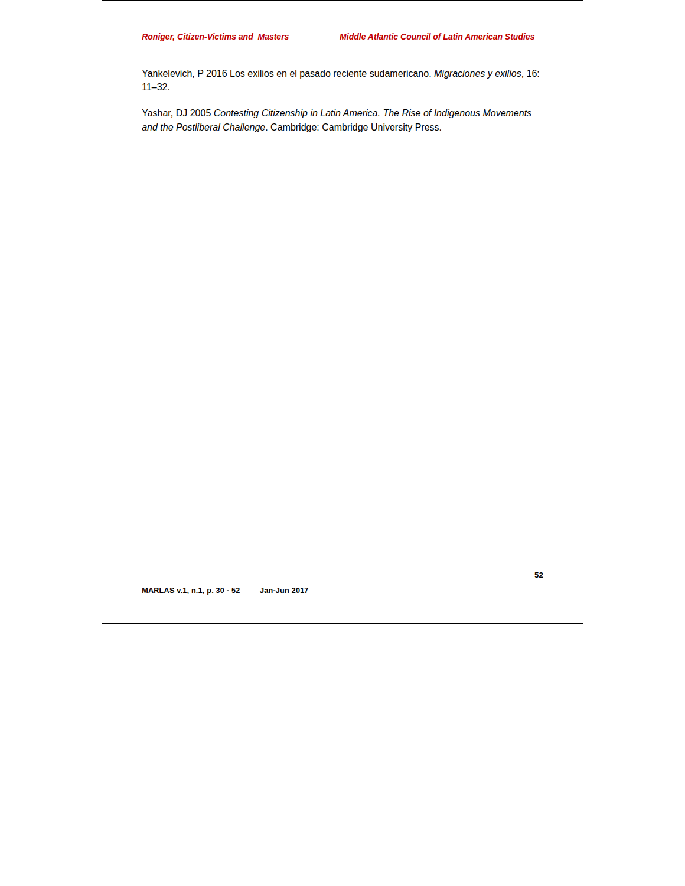Roniger, Citizen-Victims and Masters Middle Atlantic Council of Latin American Studies
Yankelevich, P 2016 Los exilios en el pasado reciente sudamericano. Migraciones y exilios, 16: 11–32.
Yashar, DJ 2005 Contesting Citizenship in Latin America. The Rise of Indigenous Movements and the Postliberal Challenge. Cambridge: Cambridge University Press.
52
MARLAS v.1, n.1, p. 30 - 52 Jan-Jun 2017